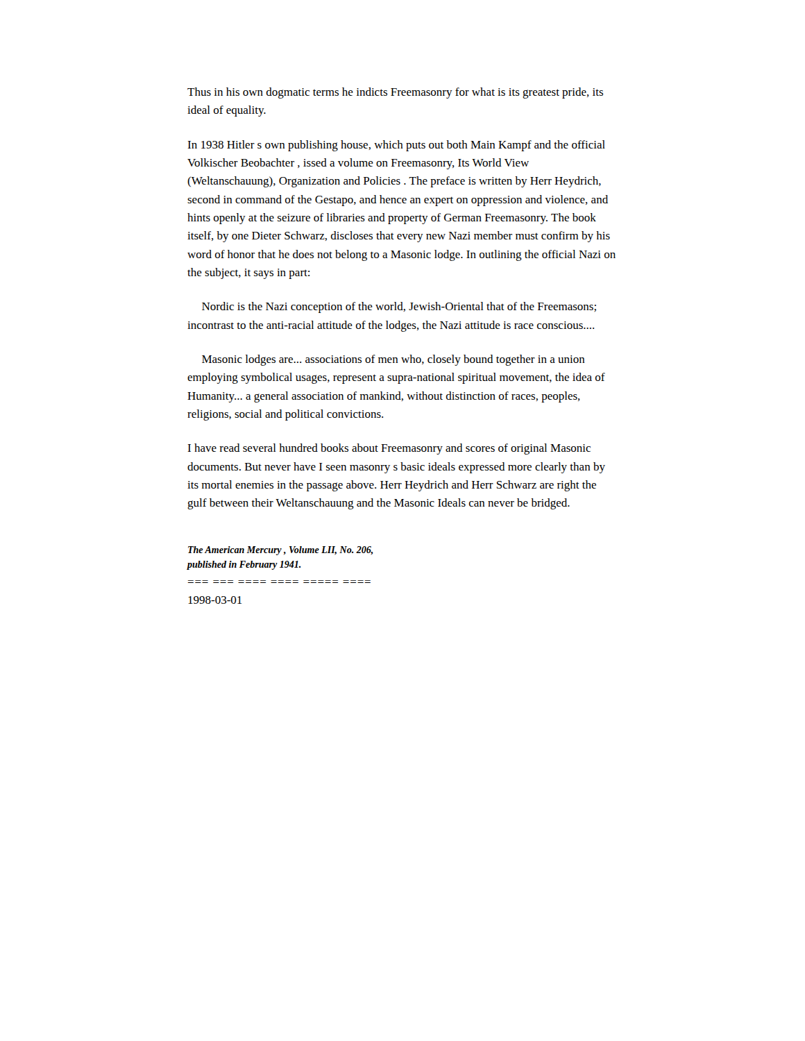Thus in his own dogmatic terms he indicts Freemasonry for what is its greatest pride, its ideal of equality.
In 1938 Hitler s own publishing house, which puts out both Main Kampf and the official Volkischer Beobachter , issed a volume on Freemasonry, Its World View (Weltanschauung), Organization and Policies . The preface is written by Herr Heydrich, second in command of the Gestapo, and hence an expert on oppression and violence, and hints openly at the seizure of libraries and property of German Freemasonry. The book itself, by one Dieter Schwarz, discloses that every new Nazi member must confirm by his word of honor that he does not belong to a Masonic lodge. In outlining the official Nazi on the subject, it says in part:
Nordic is the Nazi conception of the world, Jewish-Oriental that of the Freemasons; incontrast to the anti-racial attitude of the lodges, the Nazi attitude is race conscious....
Masonic lodges are... associations of men who, closely bound together in a union employing symbolical usages, represent a supra-national spiritual movement, the idea of Humanity... a general association of mankind, without distinction of races, peoples, religions, social and political convictions.
I have read several hundred books about Freemasonry and scores of original Masonic documents. But never have I seen masonry s basic ideals expressed more clearly than by its mortal enemies in the passage above. Herr Heydrich and Herr Schwarz are right the gulf between their Weltanschauung and the Masonic Ideals can never be bridged.
The American Mercury , Volume LII, No. 206,
published in February 1941.
=== === ==== ==== ===== ====
1998-03-01